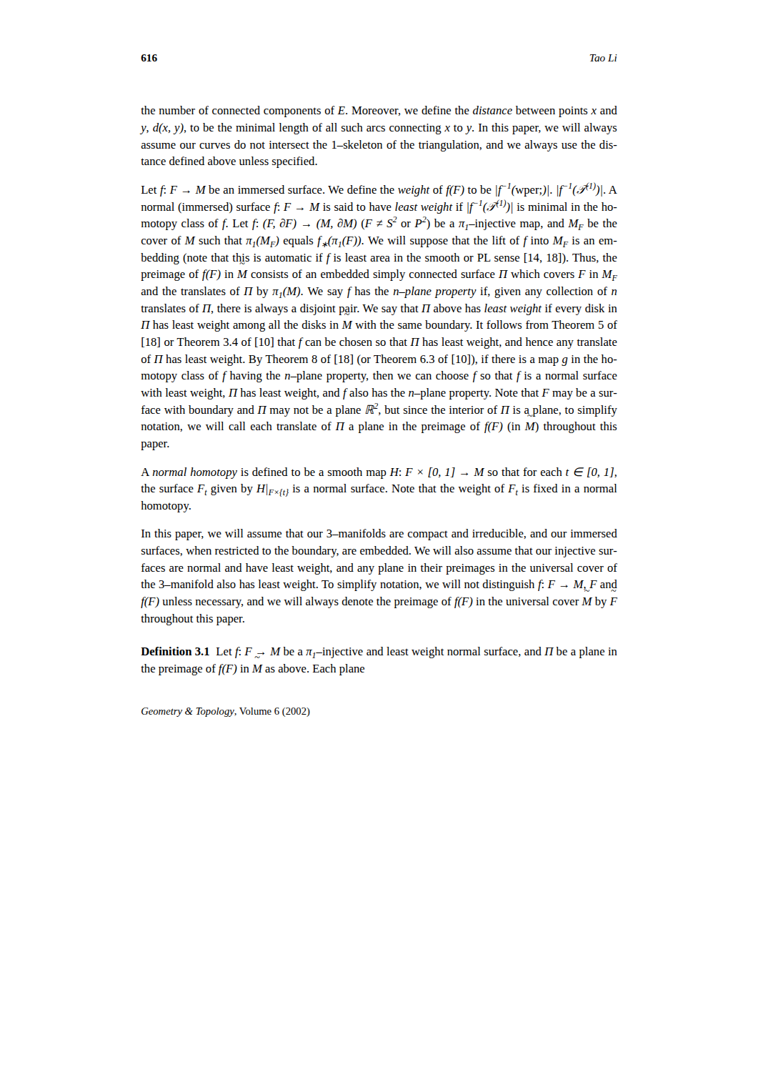616 Tao Li
the number of connected components of E. Moreover, we define the distance between points x and y, d(x, y), to be the minimal length of all such arcs connecting x to y. In this paper, we will always assume our curves do not intersect the 1–skeleton of the triangulation, and we always use the distance defined above unless specified.
Let f: F → M be an immersed surface. We define the weight of f(F) to be |f−1(wper;)|. |f−1(𝒯(1))|. A normal (immersed) surface f: F → M is said to have least weight if |f−1(𝒯(1))| is minimal in the homotopy class of f. Let f: (F, ∂F) → (M, ∂M) (F ≠ S2 or P2) be a π1–injective map, and MF be the cover of M such that π1(MF) equals f∗(π1(F)). We will suppose that the lift of f into MF is an embedding (note that this is automatic if f is least area in the smooth or PL sense [14, 18]). Thus, the preimage of f(F) in ~M consists of an embedded simply connected surface Π which covers F in MF and the translates of Π by π1(M). We say f has the n–plane property if, given any collection of n translates of Π, there is always a disjoint pair. We say that Π above has least weight if every disk in Π has least weight among all the disks in ~M with the same boundary. It follows from Theorem 5 of [18] or Theorem 3.4 of [10] that f can be chosen so that Π has least weight, and hence any translate of Π has least weight. By Theorem 8 of [18] (or Theorem 6.3 of [10]), if there is a map g in the homotopy class of f having the n–plane property, then we can choose f so that f is a normal surface with least weight, Π has least weight, and f also has the n–plane property. Note that F may be a surface with boundary and Π may not be a plane ℝ2, but since the interior of Π is a plane, to simplify notation, we will call each translate of Π a plane in the preimage of f(F) (in ~M) throughout this paper.
A normal homotopy is defined to be a smooth map H: F × [0, 1] → M so that for each t ∈ [0, 1], the surface Ft given by H|F×{t} is a normal surface. Note that the weight of Ft is fixed in a normal homotopy.
In this paper, we will assume that our 3–manifolds are compact and irreducible, and our immersed surfaces, when restricted to the boundary, are embedded. We will also assume that our injective surfaces are normal and have least weight, and any plane in their preimages in the universal cover of the 3–manifold also has least weight. To simplify notation, we will not distinguish f: F → M, F and f(F) unless necessary, and we will always denote the preimage of f(F) in the universal cover ~M by ~F throughout this paper.
Definition 3.1 Let f: F → M be a π1–injective and least weight normal surface, and Π be a plane in the preimage of f(F) in ~M as above. Each plane
Geometry & Topology, Volume 6 (2002)